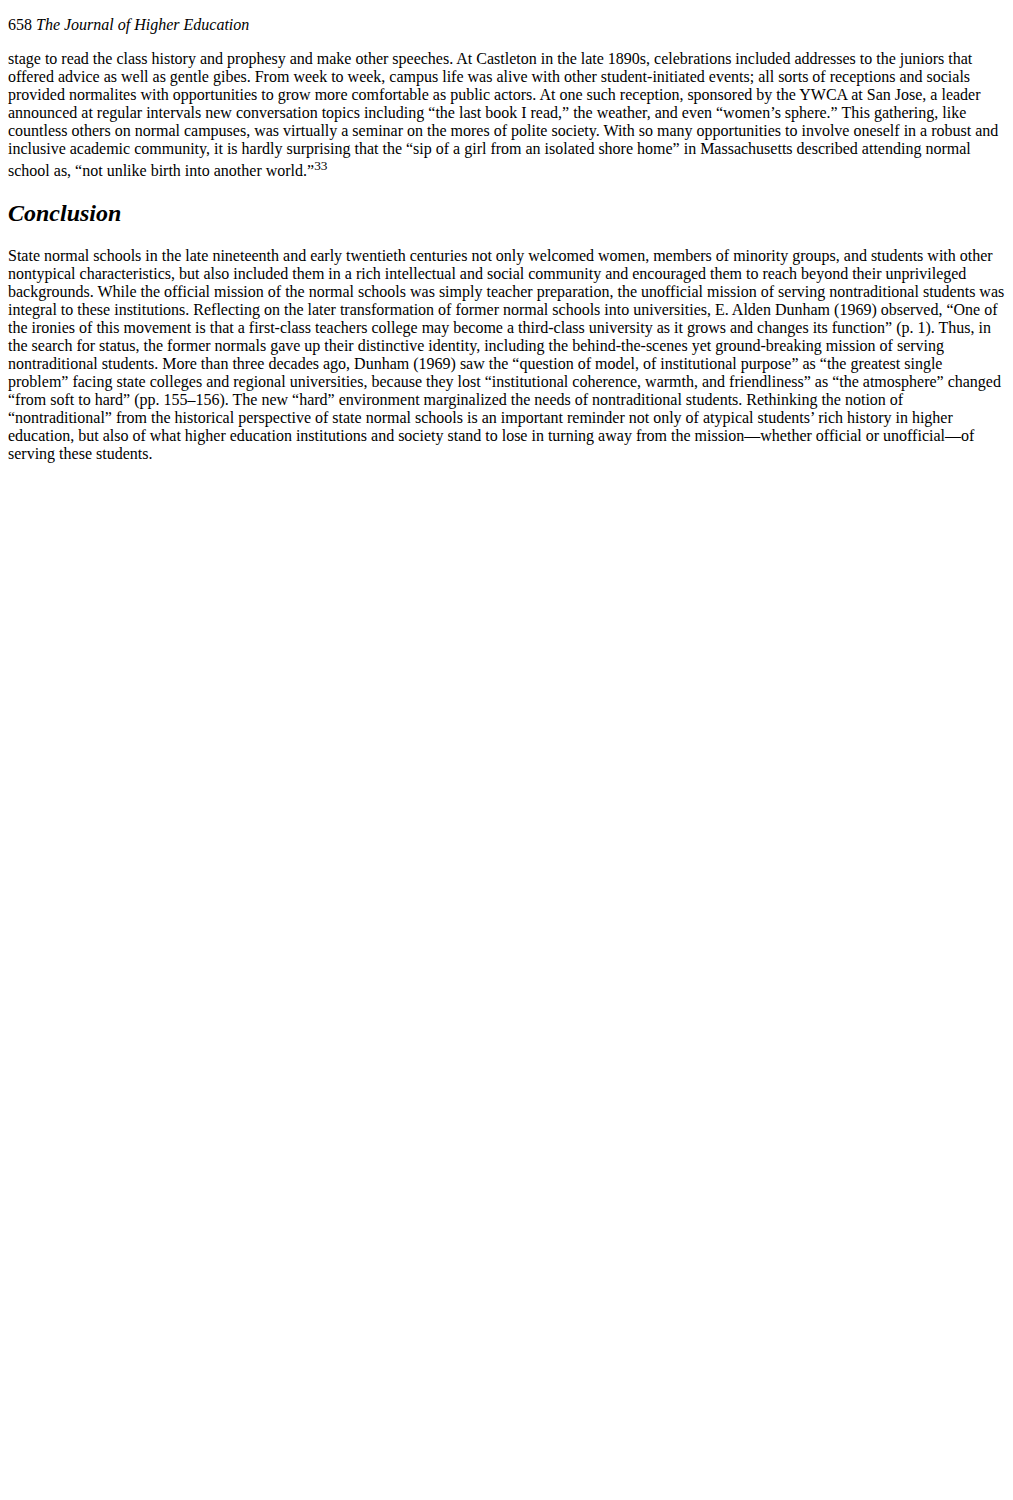658 The Journal of Higher Education
stage to read the class history and prophesy and make other speeches. At Castleton in the late 1890s, celebrations included addresses to the juniors that offered advice as well as gentle gibes. From week to week, campus life was alive with other student-initiated events; all sorts of receptions and socials provided normalites with opportunities to grow more comfortable as public actors. At one such reception, sponsored by the YWCA at San Jose, a leader announced at regular intervals new conversation topics including “the last book I read,” the weather, and even “women’s sphere.” This gathering, like countless others on normal campuses, was virtually a seminar on the mores of polite society. With so many opportunities to involve oneself in a robust and inclusive academic community, it is hardly surprising that the “sip of a girl from an isolated shore home” in Massachusetts described attending normal school as, “not unlike birth into another world.”33
Conclusion
State normal schools in the late nineteenth and early twentieth centuries not only welcomed women, members of minority groups, and students with other nontypical characteristics, but also included them in a rich intellectual and social community and encouraged them to reach beyond their unprivileged backgrounds. While the official mission of the normal schools was simply teacher preparation, the unofficial mission of serving nontraditional students was integral to these institutions. Reflecting on the later transformation of former normal schools into universities, E. Alden Dunham (1969) observed, “One of the ironies of this movement is that a first-class teachers college may become a third-class university as it grows and changes its function” (p. 1). Thus, in the search for status, the former normals gave up their distinctive identity, including the behind-the-scenes yet ground-breaking mission of serving nontraditional students. More than three decades ago, Dunham (1969) saw the “question of model, of institutional purpose” as “the greatest single problem” facing state colleges and regional universities, because they lost “institutional coherence, warmth, and friendliness” as “the atmosphere” changed “from soft to hard” (pp. 155–156). The new “hard” environment marginalized the needs of nontraditional students. Rethinking the notion of “nontraditional” from the historical perspective of state normal schools is an important reminder not only of atypical students’ rich history in higher education, but also of what higher education institutions and society stand to lose in turning away from the mission—whether official or unofficial—of serving these students.